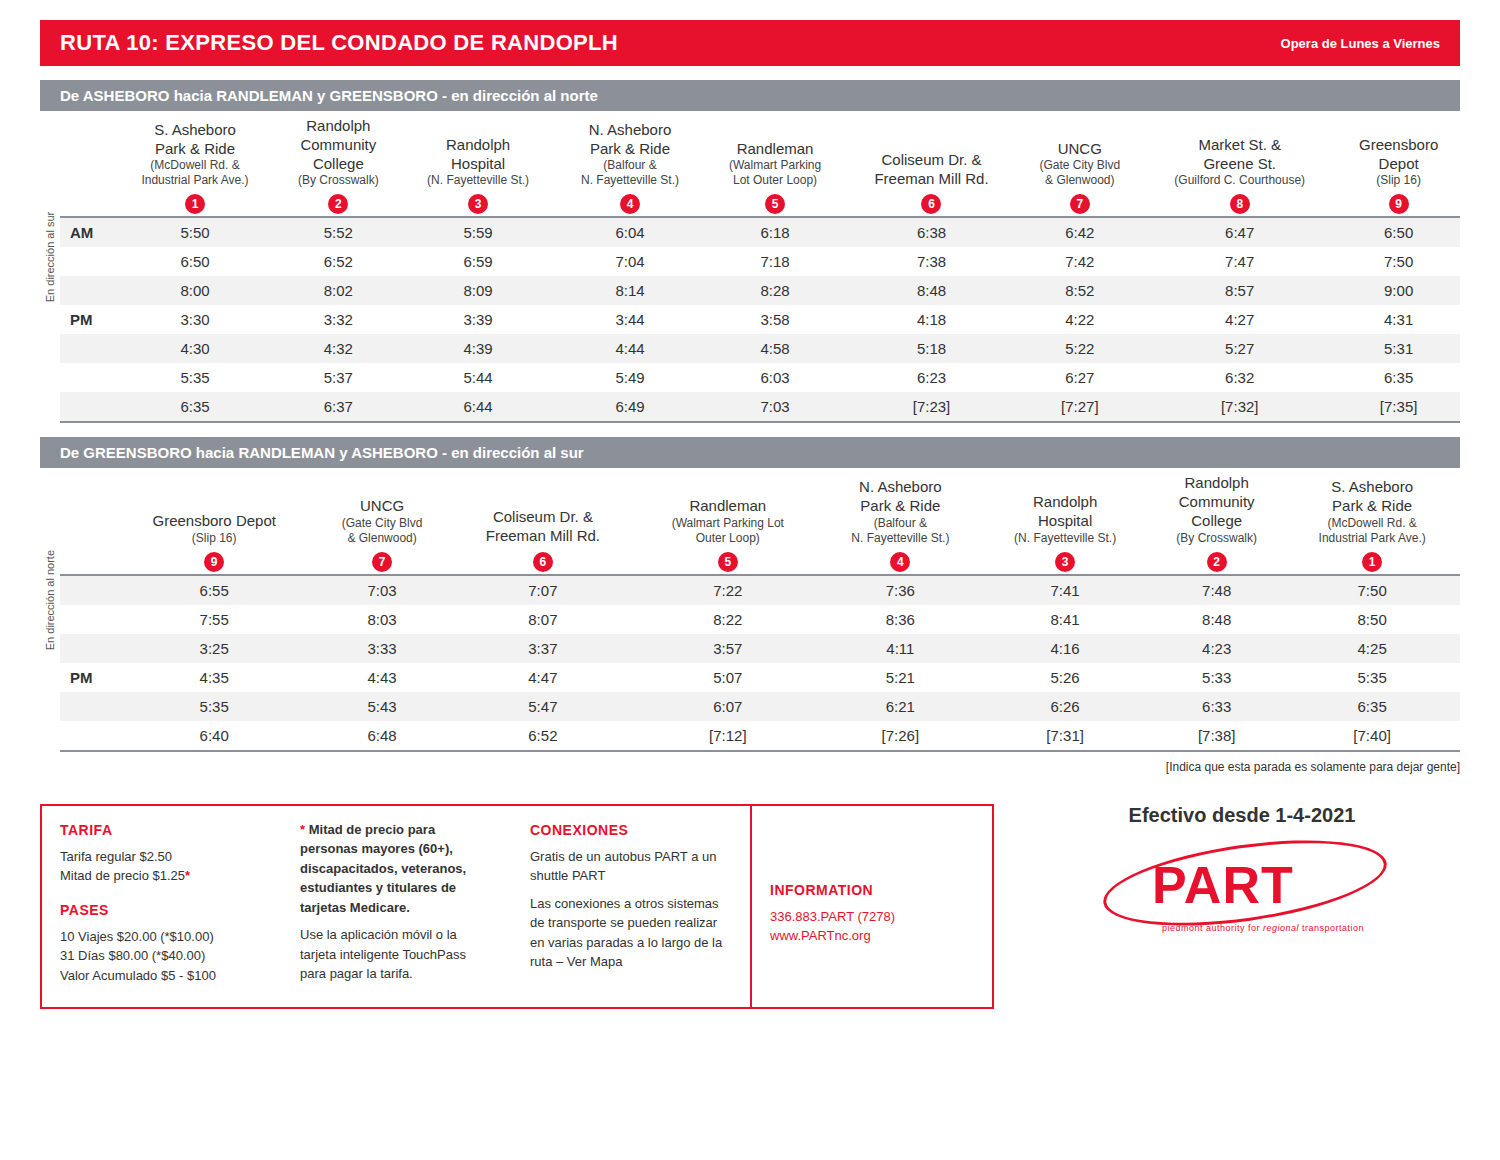RUTA 10: EXPRESO DEL CONDADO DE RANDOPLH
Opera de Lunes a Viernes
De ASHEBORO hacia RANDLEMAN y GREENSBORO - en dirección al norte
En dirección al sur
| | S. Asheboro Park & Ride (McDowell Rd. & Industrial Park Ave.) 1 | Randolph Community College (By Crosswalk) 2 | Randolph Hospital (N. Fayetteville St.) 3 | N. Asheboro Park & Ride (Balfour & N. Fayetteville St.) 4 | Randleman (Walmart Parking Lot Outer Loop) 5 | Coliseum Dr. & Freeman Mill Rd. 6 | UNCG (Gate City Blvd & Glenwood) 7 | Market St. & Greene St. (Guilford C. Courthouse) 8 | Greensboro Depot (Slip 16) 9 |
| --- | --- | --- | --- | --- | --- | --- | --- | --- | --- |
| AM | 5:50 | 5:52 | 5:59 | 6:04 | 6:18 | 6:38 | 6:42 | 6:47 | 6:50 |
| | 6:50 | 6:52 | 6:59 | 7:04 | 7:18 | 7:38 | 7:42 | 7:47 | 7:50 |
| | 8:00 | 8:02 | 8:09 | 8:14 | 8:28 | 8:48 | 8:52 | 8:57 | 9:00 |
| PM | 3:30 | 3:32 | 3:39 | 3:44 | 3:58 | 4:18 | 4:22 | 4:27 | 4:31 |
| | 4:30 | 4:32 | 4:39 | 4:44 | 4:58 | 5:18 | 5:22 | 5:27 | 5:31 |
| | 5:35 | 5:37 | 5:44 | 5:49 | 6:03 | 6:23 | 6:27 | 6:32 | 6:35 |
| | 6:35 | 6:37 | 6:44 | 6:49 | 7:03 | [7:23] | [7:27] | [7:32] | [7:35] |
De GREENSBORO hacia RANDLEMAN y ASHEBORO - en dirección al sur
En dirección al norte
| | Greensboro Depot (Slip 16) 9 | UNCG (Gate City Blvd & Glenwood) 7 | Coliseum Dr. & Freeman Mill Rd. 6 | Randleman (Walmart Parking Lot Outer Loop) 5 | N. Asheboro Park & Ride (Balfour & N. Fayetteville St.) 4 | Randolph Hospital (N. Fayetteville St.) 3 | Randolph Community College (By Crosswalk) 2 | S. Asheboro Park & Ride (McDowell Rd. & Industrial Park Ave.) 1 |
| --- | --- | --- | --- | --- | --- | --- | --- | --- |
| | 6:55 | 7:03 | 7:07 | 7:22 | 7:36 | 7:41 | 7:48 | 7:50 |
| | 7:55 | 8:03 | 8:07 | 8:22 | 8:36 | 8:41 | 8:48 | 8:50 |
| | 3:25 | 3:33 | 3:37 | 3:57 | 4:11 | 4:16 | 4:23 | 4:25 |
| PM | 4:35 | 4:43 | 4:47 | 5:07 | 5:21 | 5:26 | 5:33 | 5:35 |
| | 5:35 | 5:43 | 5:47 | 6:07 | 6:21 | 6:26 | 6:33 | 6:35 |
| | 6:40 | 6:48 | 6:52 | [7:12] | [7:26] | [7:31] | [7:38] | [7:40] |
[Indica que esta parada es solamente para dejar gente]
TARIFA
Tarifa regular $2.50
Mitad de precio $1.25*
PASES
10 Viajes $20.00 (*$10.00)
31 Días $80.00 (*$40.00)
Valor Acumulado $5 - $100
* Mitad de precio para personas mayores (60+), discapacitados, veteranos, estudiantes y titulares de tarjetas Medicare.
Use la aplicación móvil o la tarjeta inteligente TouchPass para pagar la tarifa.
CONEXIONES
Gratis de un autobus PART a un shuttle PART
Las conexiones a otros sistemas de transporte se pueden realizar en varias paradas a lo largo de la ruta – Ver Mapa
INFORMATION
336.883.PART (7278)
www.PARTnc.org
Efectivo desde 1-4-2021
PART
piedmont authority for regional transportation